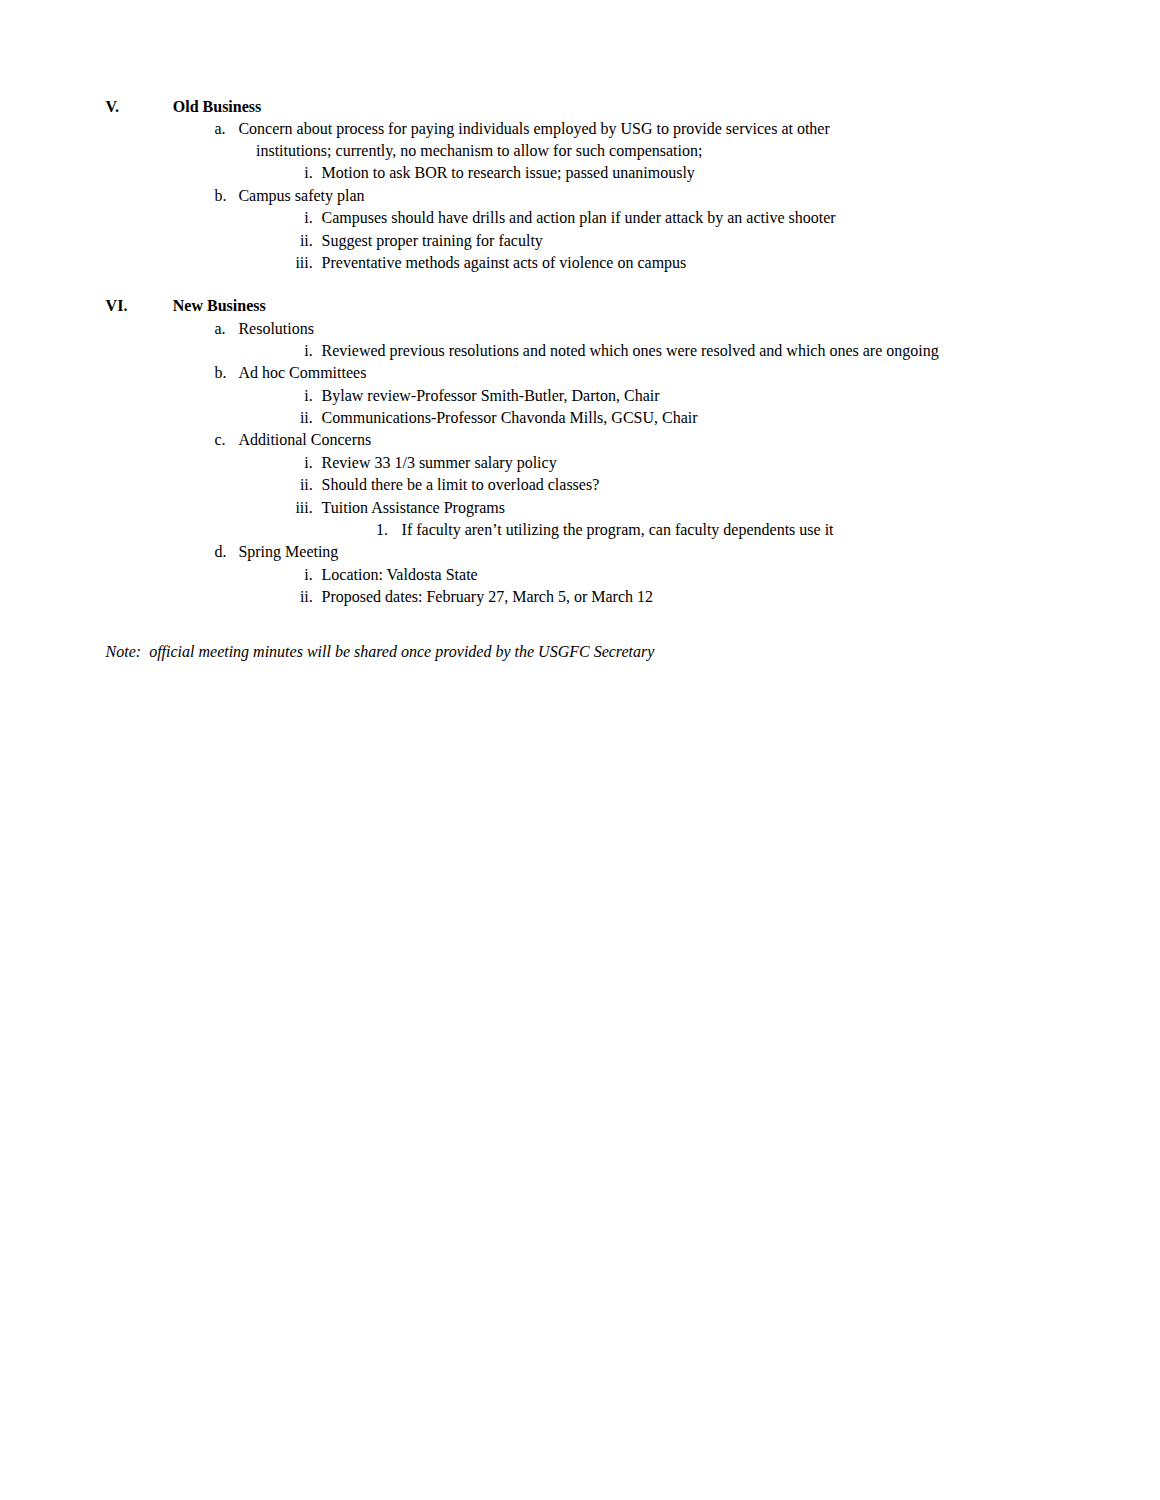V.
Old Business
a.
Concern about process for paying individuals employed by USG to provide services at other
institutions; currently, no mechanism to allow for such compensation;
i.
Motion to ask BOR to research issue; passed unanimously
b.
Campus safety plan
i.
Campuses should have drills and action plan if under attack by an active shooter
ii.
Suggest proper training for faculty
iii.
Preventative methods against acts of violence on campus
VI.
New Business
a.
Resolutions
i.
Reviewed previous resolutions and noted which ones were resolved and which ones are ongoing
b.
Ad hoc Committees
i.
Bylaw review-Professor Smith-Butler, Darton, Chair
ii.
Communications-Professor Chavonda Mills, GCSU, Chair
c.
Additional Concerns
i.
Review 33 1/3 summer salary policy
ii.
Should there be a limit to overload classes?
iii.
Tuition Assistance Programs
1.
If faculty aren’t utilizing the program, can faculty dependents use it
d.
Spring Meeting
i.
Location: Valdosta State
ii.
Proposed dates: February 27, March 5, or March 12
Note: official meeting minutes will be shared once provided by the USGFC Secretary